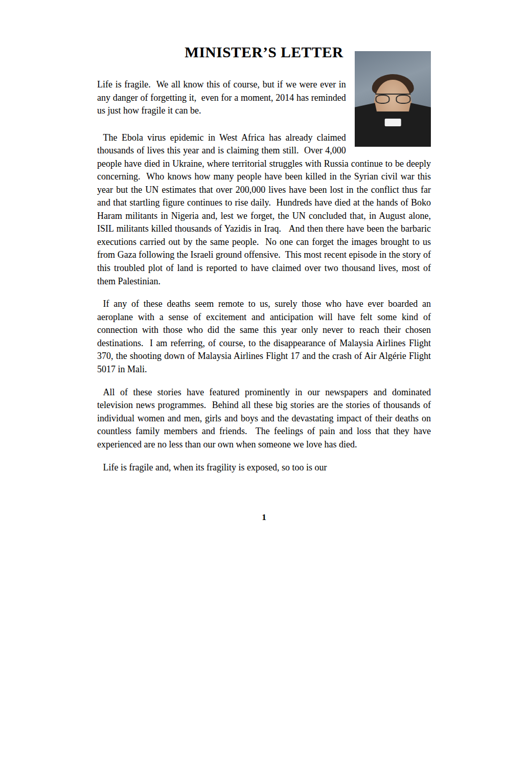Minister’s Letter
Life is fragile. We all know this of course, but if we were ever in any danger of forgetting it, even for a moment, 2014 has reminded us just how fragile it can be.
The Ebola virus epidemic in West Africa has already claimed thousands of lives this year and is claiming them still. Over 4,000 people have died in Ukraine, where territorial struggles with Russia continue to be deeply concerning. Who knows how many people have been killed in the Syrian civil war this year but the UN estimates that over 200,000 lives have been lost in the conflict thus far and that startling figure continues to rise daily. Hundreds have died at the hands of Boko Haram militants in Nigeria and, lest we forget, the UN concluded that, in August alone, ISIL militants killed thousands of Yazidis in Iraq. And then there have been the barbaric executions carried out by the same people. No one can forget the images brought to us from Gaza following the Israeli ground offensive. This most recent episode in the story of this troubled plot of land is reported to have claimed over two thousand lives, most of them Palestinian.
If any of these deaths seem remote to us, surely those who have ever boarded an aeroplane with a sense of excitement and anticipation will have felt some kind of connection with those who did the same this year only never to reach their chosen destinations. I am referring, of course, to the disappearance of Malaysia Airlines Flight 370, the shooting down of Malaysia Airlines Flight 17 and the crash of Air Algérie Flight 5017 in Mali.
All of these stories have featured prominently in our newspapers and dominated television news programmes. Behind all these big stories are the stories of thousands of individual women and men, girls and boys and the devastating impact of their deaths on countless family members and friends. The feelings of pain and loss that they have experienced are no less than our own when someone we love has died.
Life is fragile and, when its fragility is exposed, so too is our
1